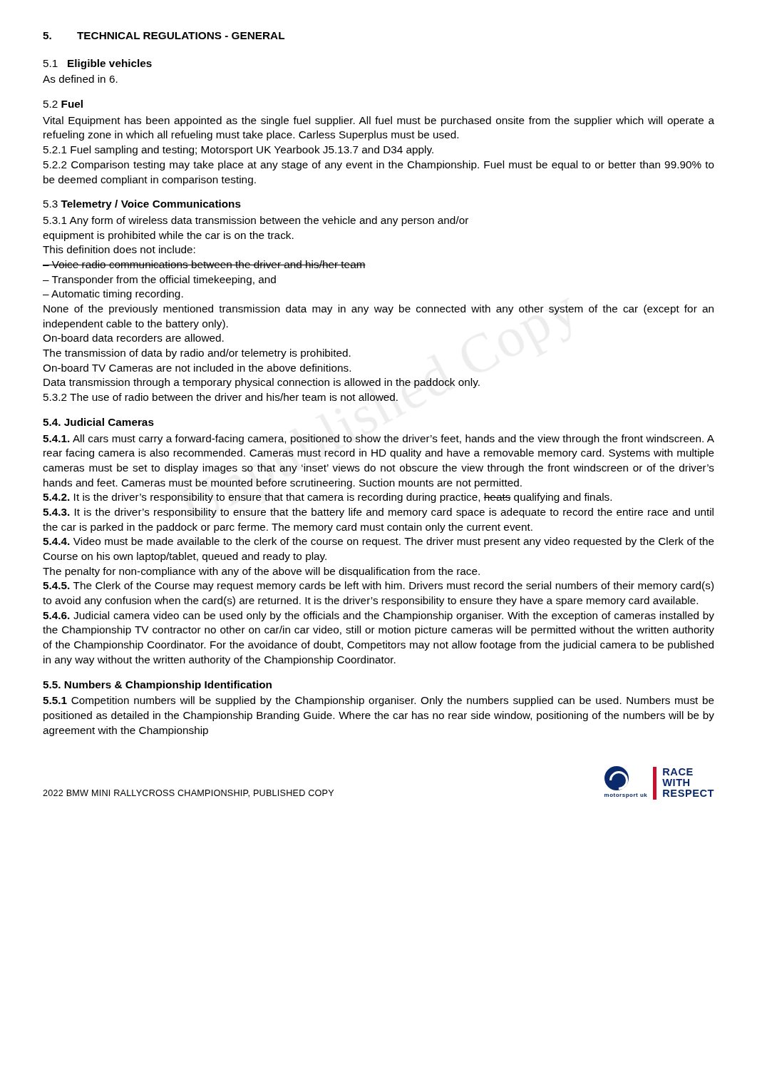Unpublished Copy
5. TECHNICAL REGULATIONS - GENERAL
5.1 Eligible vehicles
As defined in 6.
5.2 Fuel
Vital Equipment has been appointed as the single fuel supplier. All fuel must be purchased onsite from the supplier which will operate a refueling zone in which all refueling must take place. Carless Superplus must be used.
5.2.1 Fuel sampling and testing; Motorsport UK Yearbook J5.13.7 and D34 apply.
5.2.2 Comparison testing may take place at any stage of any event in the Championship. Fuel must be equal to or better than 99.90% to be deemed compliant in comparison testing.
5.3 Telemetry / Voice Communications
5.3.1 Any form of wireless data transmission between the vehicle and any person and/or
equipment is prohibited while the car is on the track.
This definition does not include:
– Voice radio communications between the driver and his/her team
– Transponder from the official timekeeping, and
– Automatic timing recording.
None of the previously mentioned transmission data may in any way be connected with any other system of the car (except for an independent cable to the battery only).
On-board data recorders are allowed.
The transmission of data by radio and/or telemetry is prohibited.
On-board TV Cameras are not included in the above definitions.
Data transmission through a temporary physical connection is allowed in the paddock only.
5.3.2 The use of radio between the driver and his/her team is not allowed.
5.4. Judicial Cameras
5.4.1. All cars must carry a forward-facing camera, positioned to show the driver’s feet, hands and the view through the front windscreen. A rear facing camera is also recommended. Cameras must record in HD quality and have a removable memory card. Systems with multiple cameras must be set to display images so that any ‘inset’ views do not obscure the view through the front windscreen or of the driver’s hands and feet. Cameras must be mounted before scrutineering. Suction mounts are not permitted.
5.4.2. It is the driver’s responsibility to ensure that that camera is recording during practice, heats qualifying and finals.
5.4.3. It is the driver’s responsibility to ensure that the battery life and memory card space is adequate to record the entire race and until the car is parked in the paddock or parc ferme. The memory card must contain only the current event.
5.4.4. Video must be made available to the clerk of the course on request. The driver must present any video requested by the Clerk of the Course on his own laptop/tablet, queued and ready to play.
The penalty for non-compliance with any of the above will be disqualification from the race.
5.4.5. The Clerk of the Course may request memory cards be left with him. Drivers must record the serial numbers of their memory card(s) to avoid any confusion when the card(s) are returned. It is the driver’s responsibility to ensure they have a spare memory card available.
5.4.6. Judicial camera video can be used only by the officials and the Championship organiser. With the exception of cameras installed by the Championship TV contractor no other on car/in car video, still or motion picture cameras will be permitted without the written authority of the Championship Coordinator. For the avoidance of doubt, Competitors may not allow footage from the judicial camera to be published in any way without the written authority of the Championship Coordinator.
5.5. Numbers & Championship Identification
5.5.1 Competition numbers will be supplied by the Championship organiser. Only the numbers supplied can be used. Numbers must be positioned as detailed in the Championship Branding Guide. Where the car has no rear side window, positioning of the numbers will be by agreement with the Championship
2022 BMW MINI RALLYCROSS CHAMPIONSHIP, PUBLISHED COPY
motorsport uk
RACE
WITH
RESPECT